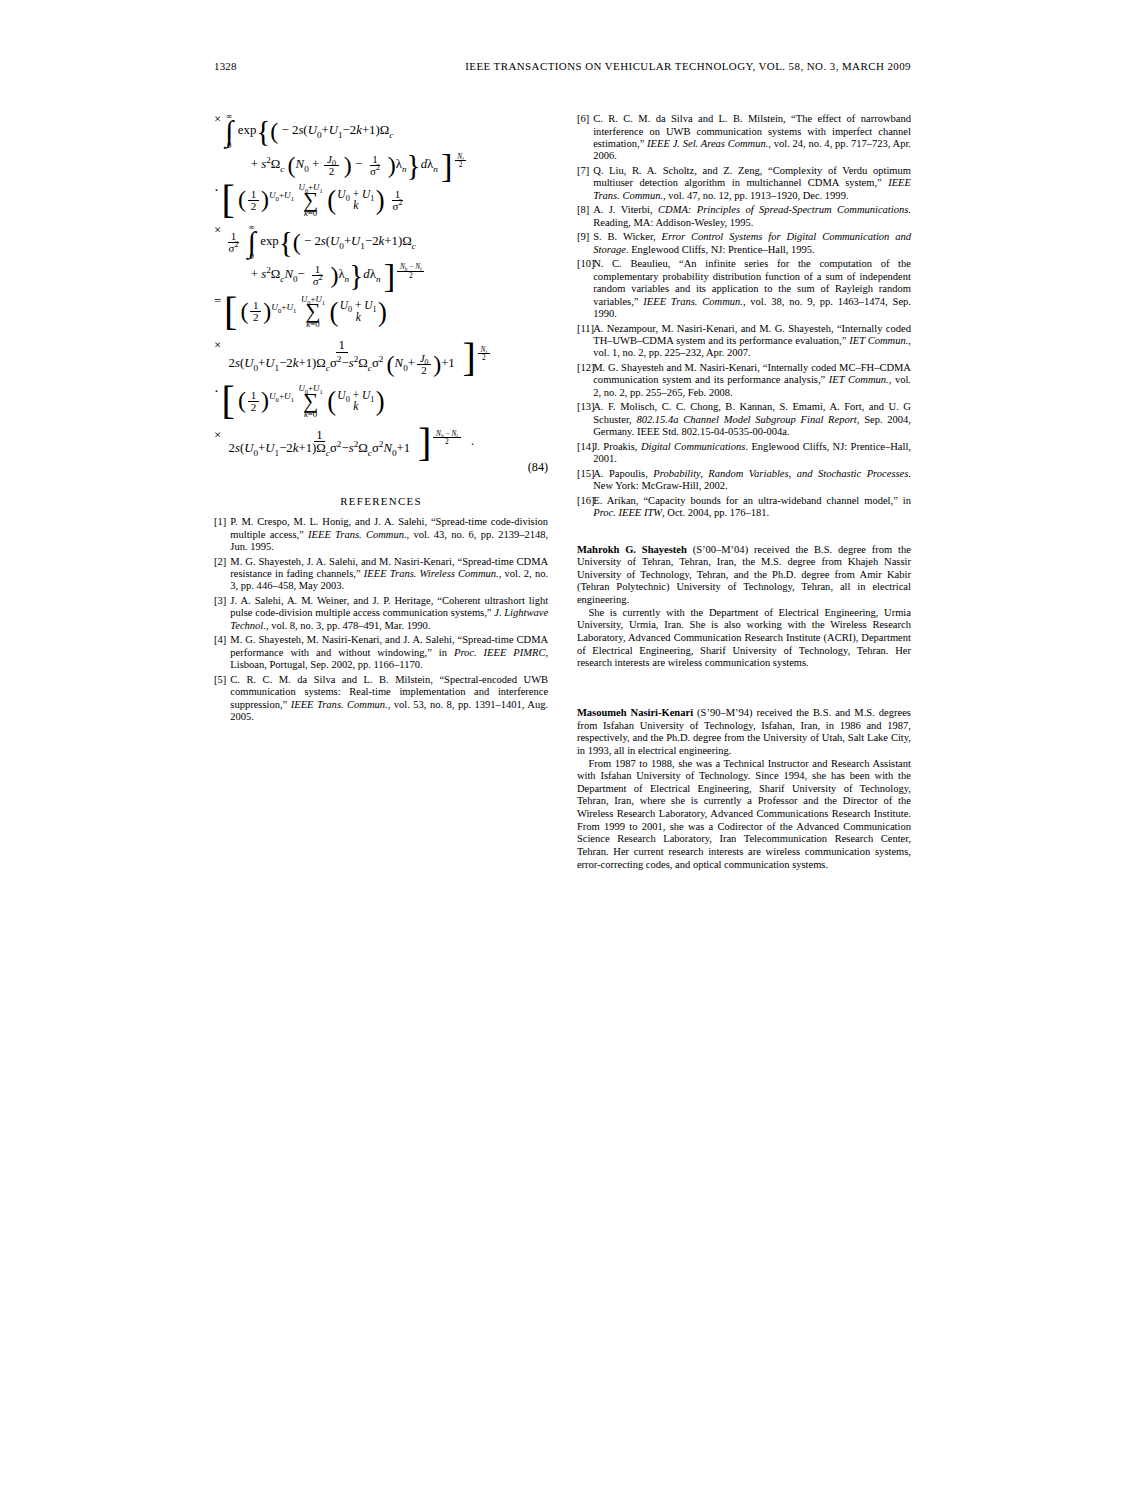1328
IEEE Transactions on Vehicular Technology, Vol. 58, No. 3, March 2009
×
∞∫0 exp{( − 2s(U0+U1−2k+1)Ωc
×
+ s2Ωc (N0 + J02 ) − 1 σ2 ) λn}dλn ]Ni 2
·
[ (12)U0+U1 U0+U1∑k=0 (U0 + U1 k) 1 σ2
×
1 σ2 ∞∫0 exp{( − 2s(U0+U1−2k+1)Ωc
×
+ s2ΩcN0− 1 σ2 ) λn}dλn ]Nh − Ni 2
=
[ (12)U0+U1 U0+U1∑k=0 (U0 + U1 k)
×
1 2s(U0+U1−2k+1)Ωcσ2−s2Ωcσ2 (N0+J02)+1 ]Ni 2
·
[ (12)U0+U1 U0+U1∑k=0 (U0 + U1 k)
×
1 2s(U0+U1−2k+1)Ωcσ2−s2Ωcσ2N0+1 ]Nh − Ni 2 .
(84)
References
[1] P. M. Crespo, M. L. Honig, and J. A. Salehi, “Spread-time code-division multiple access,” IEEE Trans. Commun., vol. 43, no. 6, pp. 2139–2148, Jun. 1995.
[2] M. G. Shayesteh, J. A. Salehi, and M. Nasiri-Kenari, “Spread-time CDMA resistance in fading channels,” IEEE Trans. Wireless Commun., vol. 2, no. 3, pp. 446–458, May 2003.
[3] J. A. Salehi, A. M. Weiner, and J. P. Heritage, “Coherent ultrashort light pulse code-division multiple access communication systems,” J. Lightwave Technol., vol. 8, no. 3, pp. 478–491, Mar. 1990.
[4] M. G. Shayesteh, M. Nasiri-Kenari, and J. A. Salehi, “Spread-time CDMA performance with and without windowing,” in Proc. IEEE PIMRC, Lisboan, Portugal, Sep. 2002, pp. 1166–1170.
[5] C. R. C. M. da Silva and L. B. Milstein, “Spectral-encoded UWB communication systems: Real-time implementation and interference suppression,” IEEE Trans. Commun., vol. 53, no. 8, pp. 1391–1401, Aug. 2005.
[6] C. R. C. M. da Silva and L. B. Milstein, “The effect of narrowband interference on UWB communication systems with imperfect channel estimation,” IEEE J. Sel. Areas Commun., vol. 24, no. 4, pp. 717–723, Apr. 2006.
[7] Q. Liu, R. A. Scholtz, and Z. Zeng, “Complexity of Verdu optimum multiuser detection algorithm in multichannel CDMA system,” IEEE Trans. Commun., vol. 47, no. 12, pp. 1913–1920, Dec. 1999.
[8] A. J. Viterbi, CDMA: Principles of Spread-Spectrum Communications. Reading, MA: Addison-Wesley, 1995.
[9] S. B. Wicker, Error Control Systems for Digital Communication and Storage. Englewood Cliffs, NJ: Prentice–Hall, 1995.
[10] N. C. Beaulieu, “An infinite series for the computation of the complementary probability distribution function of a sum of independent random variables and its application to the sum of Rayleigh random variables,” IEEE Trans. Commun., vol. 38, no. 9, pp. 1463–1474, Sep. 1990.
[11] A. Nezampour, M. Nasiri-Kenari, and M. G. Shayesteh, “Internally coded TH–UWB–CDMA system and its performance evaluation,” IET Commun., vol. 1, no. 2, pp. 225–232, Apr. 2007.
[12] M. G. Shayesteh and M. Nasiri-Kenari, “Internally coded MC–FH–CDMA communication system and its performance analysis,” IET Commun., vol. 2, no. 2, pp. 255–265, Feb. 2008.
[13] A. F. Molisch, C. C. Chong, B. Kannan, S. Emami, A. Fort, and U. G Schuster, 802.15.4a Channel Model Subgroup Final Report, Sep. 2004, Germany. IEEE Std. 802.15-04-0535-00-004a.
[14] J. Proakis, Digital Communications. Englewood Cliffs, NJ: Prentice–Hall, 2001.
[15] A. Papoulis, Probability, Random Variables, and Stochastic Processes. New York: McGraw-Hill, 2002.
[16] E. Arikan, “Capacity bounds for an ultra-wideband channel model,” in Proc. IEEE ITW, Oct. 2004, pp. 176–181.
Mahrokh G. Shayesteh (S’00–M’04) received the B.S. degree from the University of Tehran, Tehran, Iran, the M.S. degree from Khajeh Nassir University of Technology, Tehran, and the Ph.D. degree from Amir Kabir (Tehran Polytechnic) University of Technology, Tehran, all in electrical engineering.
She is currently with the Department of Electrical Engineering, Urmia University, Urmia, Iran. She is also working with the Wireless Research Laboratory, Advanced Communication Research Institute (ACRI), Department of Electrical Engineering, Sharif University of Technology, Tehran. Her research interests are wireless communication systems.
Masoumeh Nasiri-Kenari (S’90–M’94) received the B.S. and M.S. degrees from Isfahan University of Technology, Isfahan, Iran, in 1986 and 1987, respectively, and the Ph.D. degree from the University of Utah, Salt Lake City, in 1993, all in electrical engineering.
From 1987 to 1988, she was a Technical Instructor and Research Assistant with Isfahan University of Technology. Since 1994, she has been with the Department of Electrical Engineering, Sharif University of Technology, Tehran, Iran, where she is currently a Professor and the Director of the Wireless Research Laboratory, Advanced Communications Research Institute. From 1999 to 2001, she was a Codirector of the Advanced Communication Science Research Laboratory, Iran Telecommunication Research Center, Tehran. Her current research interests are wireless communication systems, error-correcting codes, and optical communication systems.